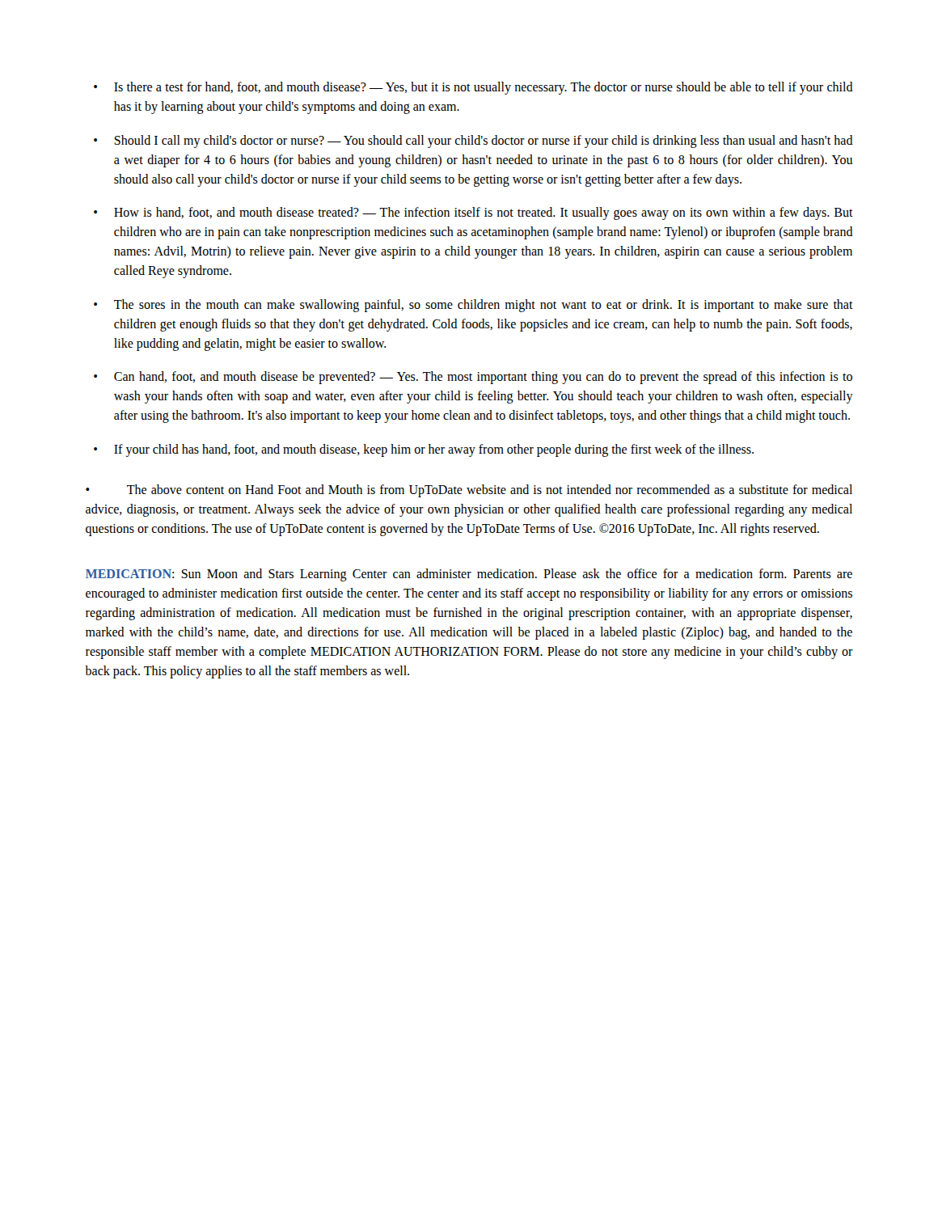Is there a test for hand, foot, and mouth disease? — Yes, but it is not usually necessary. The doctor or nurse should be able to tell if your child has it by learning about your child's symptoms and doing an exam.
Should I call my child's doctor or nurse? — You should call your child's doctor or nurse if your child is drinking less than usual and hasn't had a wet diaper for 4 to 6 hours (for babies and young children) or hasn't needed to urinate in the past 6 to 8 hours (for older children). You should also call your child's doctor or nurse if your child seems to be getting worse or isn't getting better after a few days.
How is hand, foot, and mouth disease treated? — The infection itself is not treated. It usually goes away on its own within a few days. But children who are in pain can take nonprescription medicines such as acetaminophen (sample brand name: Tylenol) or ibuprofen (sample brand names: Advil, Motrin) to relieve pain. Never give aspirin to a child younger than 18 years. In children, aspirin can cause a serious problem called Reye syndrome.
The sores in the mouth can make swallowing painful, so some children might not want to eat or drink. It is important to make sure that children get enough fluids so that they don't get dehydrated. Cold foods, like popsicles and ice cream, can help to numb the pain. Soft foods, like pudding and gelatin, might be easier to swallow.
Can hand, foot, and mouth disease be prevented? — Yes. The most important thing you can do to prevent the spread of this infection is to wash your hands often with soap and water, even after your child is feeling better. You should teach your children to wash often, especially after using the bathroom. It's also important to keep your home clean and to disinfect tabletops, toys, and other things that a child might touch.
If your child has hand, foot, and mouth disease, keep him or her away from other people during the first week of the illness.
The above content on Hand Foot and Mouth is from UpToDate website and is not intended nor recommended as a substitute for medical advice, diagnosis, or treatment. Always seek the advice of your own physician or other qualified health care professional regarding any medical questions or conditions. The use of UpToDate content is governed by the UpToDate Terms of Use. ©2016 UpToDate, Inc. All rights reserved.
MEDICATION: Sun Moon and Stars Learning Center can administer medication. Please ask the office for a medication form. Parents are encouraged to administer medication first outside the center. The center and its staff accept no responsibility or liability for any errors or omissions regarding administration of medication. All medication must be furnished in the original prescription container, with an appropriate dispenser, marked with the child’s name, date, and directions for use. All medication will be placed in a labeled plastic (Ziploc) bag, and handed to the responsible staff member with a complete MEDICATION AUTHORIZATION FORM. Please do not store any medicine in your child’s cubby or back pack. This policy applies to all the staff members as well.